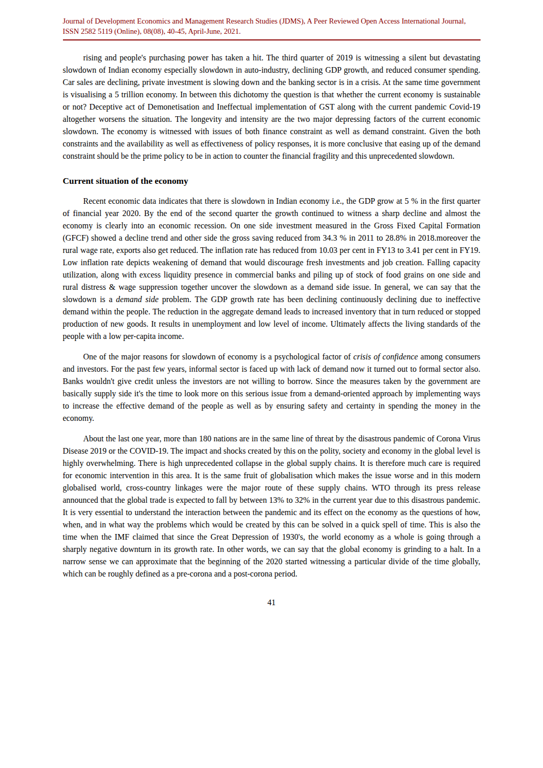Journal of Development Economics and Management Research Studies (JDMS), A Peer Reviewed Open Access International Journal, ISSN 2582 5119 (Online), 08(08), 40-45, April-June, 2021.
rising and people's purchasing power has taken a hit. The third quarter of 2019 is witnessing a silent but devastating slowdown of Indian economy especially slowdown in auto-industry, declining GDP growth, and reduced consumer spending. Car sales are declining, private investment is slowing down and the banking sector is in a crisis. At the same time government is visualising a 5 trillion economy. In between this dichotomy the question is that whether the current economy is sustainable or not? Deceptive act of Demonetisation and Ineffectual implementation of GST along with the current pandemic Covid-19 altogether worsens the situation. The longevity and intensity are the two major depressing factors of the current economic slowdown. The economy is witnessed with issues of both finance constraint as well as demand constraint. Given the both constraints and the availability as well as effectiveness of policy responses, it is more conclusive that easing up of the demand constraint should be the prime policy to be in action to counter the financial fragility and this unprecedented slowdown.
Current situation of the economy
Recent economic data indicates that there is slowdown in Indian economy i.e., the GDP grow at 5 % in the first quarter of financial year 2020. By the end of the second quarter the growth continued to witness a sharp decline and almost the economy is clearly into an economic recession. On one side investment measured in the Gross Fixed Capital Formation (GFCF) showed a decline trend and other side the gross saving reduced from 34.3 % in 2011 to 28.8% in 2018.moreover the rural wage rate, exports also get reduced. The inflation rate has reduced from 10.03 per cent in FY13 to 3.41 per cent in FY19. Low inflation rate depicts weakening of demand that would discourage fresh investments and job creation. Falling capacity utilization, along with excess liquidity presence in commercial banks and piling up of stock of food grains on one side and rural distress & wage suppression together uncover the slowdown as a demand side issue. In general, we can say that the slowdown is a demand side problem. The GDP growth rate has been declining continuously declining due to ineffective demand within the people. The reduction in the aggregate demand leads to increased inventory that in turn reduced or stopped production of new goods. It results in unemployment and low level of income. Ultimately affects the living standards of the people with a low per-capita income.
One of the major reasons for slowdown of economy is a psychological factor of crisis of confidence among consumers and investors. For the past few years, informal sector is faced up with lack of demand now it turned out to formal sector also. Banks wouldn't give credit unless the investors are not willing to borrow. Since the measures taken by the government are basically supply side it's the time to look more on this serious issue from a demand-oriented approach by implementing ways to increase the effective demand of the people as well as by ensuring safety and certainty in spending the money in the economy.
About the last one year, more than 180 nations are in the same line of threat by the disastrous pandemic of Corona Virus Disease 2019 or the COVID-19. The impact and shocks created by this on the polity, society and economy in the global level is highly overwhelming. There is high unprecedented collapse in the global supply chains. It is therefore much care is required for economic intervention in this area. It is the same fruit of globalisation which makes the issue worse and in this modern globalised world, cross-country linkages were the major route of these supply chains. WTO through its press release announced that the global trade is expected to fall by between 13% to 32% in the current year due to this disastrous pandemic. It is very essential to understand the interaction between the pandemic and its effect on the economy as the questions of how, when, and in what way the problems which would be created by this can be solved in a quick spell of time. This is also the time when the IMF claimed that since the Great Depression of 1930's, the world economy as a whole is going through a sharply negative downturn in its growth rate. In other words, we can say that the global economy is grinding to a halt. In a narrow sense we can approximate that the beginning of the 2020 started witnessing a particular divide of the time globally, which can be roughly defined as a pre-corona and a post-corona period.
41